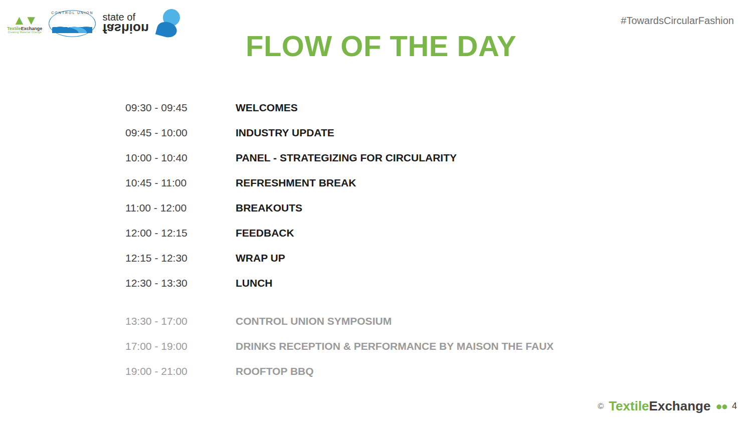▲▼
Textile Exchange
Creating Material Change
CONTROL UNION
state of
fashion
#TowardsCircularFashion
FLOW OF THE DAY
| 09:30 - 09:45 | WELCOMES |
| 09:45 - 10:00 | INDUSTRY UPDATE |
| 10:00 - 10:40 | PANEL - STRATEGIZING FOR CIRCULARITY |
| 10:45 - 11:00 | REFRESHMENT BREAK |
| 11:00 - 12:00 | BREAKOUTS |
| 12:00 - 12:15 | FEEDBACK |
| 12:15 - 12:30 | WRAP UP |
| 12:30 - 13:30 | LUNCH |
| 13:30 - 17:00 | CONTROL UNION SYMPOSIUM |
| 17:00 - 19:00 | DRINKS RECEPTION & PERFORMANCE BY MAISON THE FAUX |
| 19:00 - 21:00 | ROOFTOP BBQ |
© Textile Exchange ●● 4